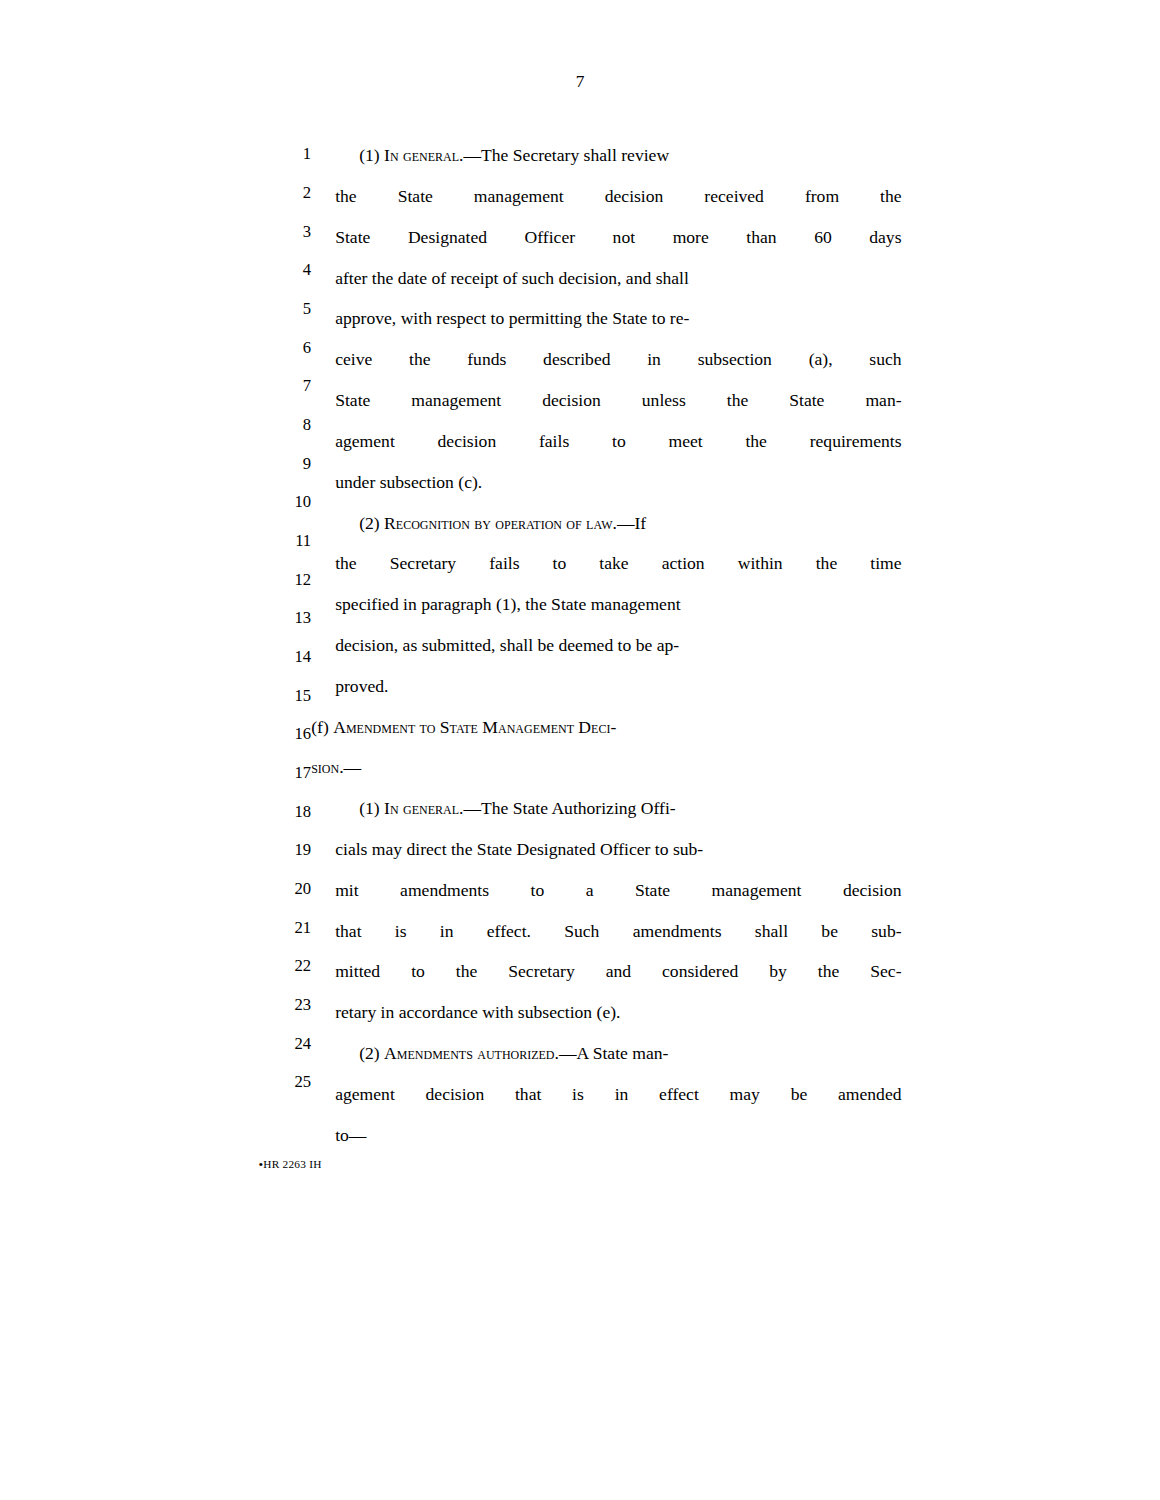7
| 1 2 3 4 5 6 7 8 9 10 11 12 13 14 15 16 17 18 19 20 21 22 23 24 25 | (1) In general. —The Secretary shall review the State management decision received from the State Designated Officer not more than 60 days after the date of receipt of such decision, and shall approve, with respect to permitting the State to re- ceive the funds described in subsection (a), such State management decision unless the State man- agement decision fails to meet the requirements under subsection (c). (2) Recognition by operation of law. —If the Secretary fails to take action within the time specified in paragraph (1), the State management decision, as submitted, shall be deemed to be ap- proved. (f) Amendment to State Management Deci- sion .— (1) In general. —The State Authorizing Offi- cials may direct the State Designated Officer to sub- mit amendments to a State management decision that is in effect. Such amendments shall be sub- mitted to the Secretary and considered by the Sec- retary in accordance with subsection (e). (2) Amendments authorized. —A State man- agement decision that is in effect may be amended to— |
•HR 2263 IH